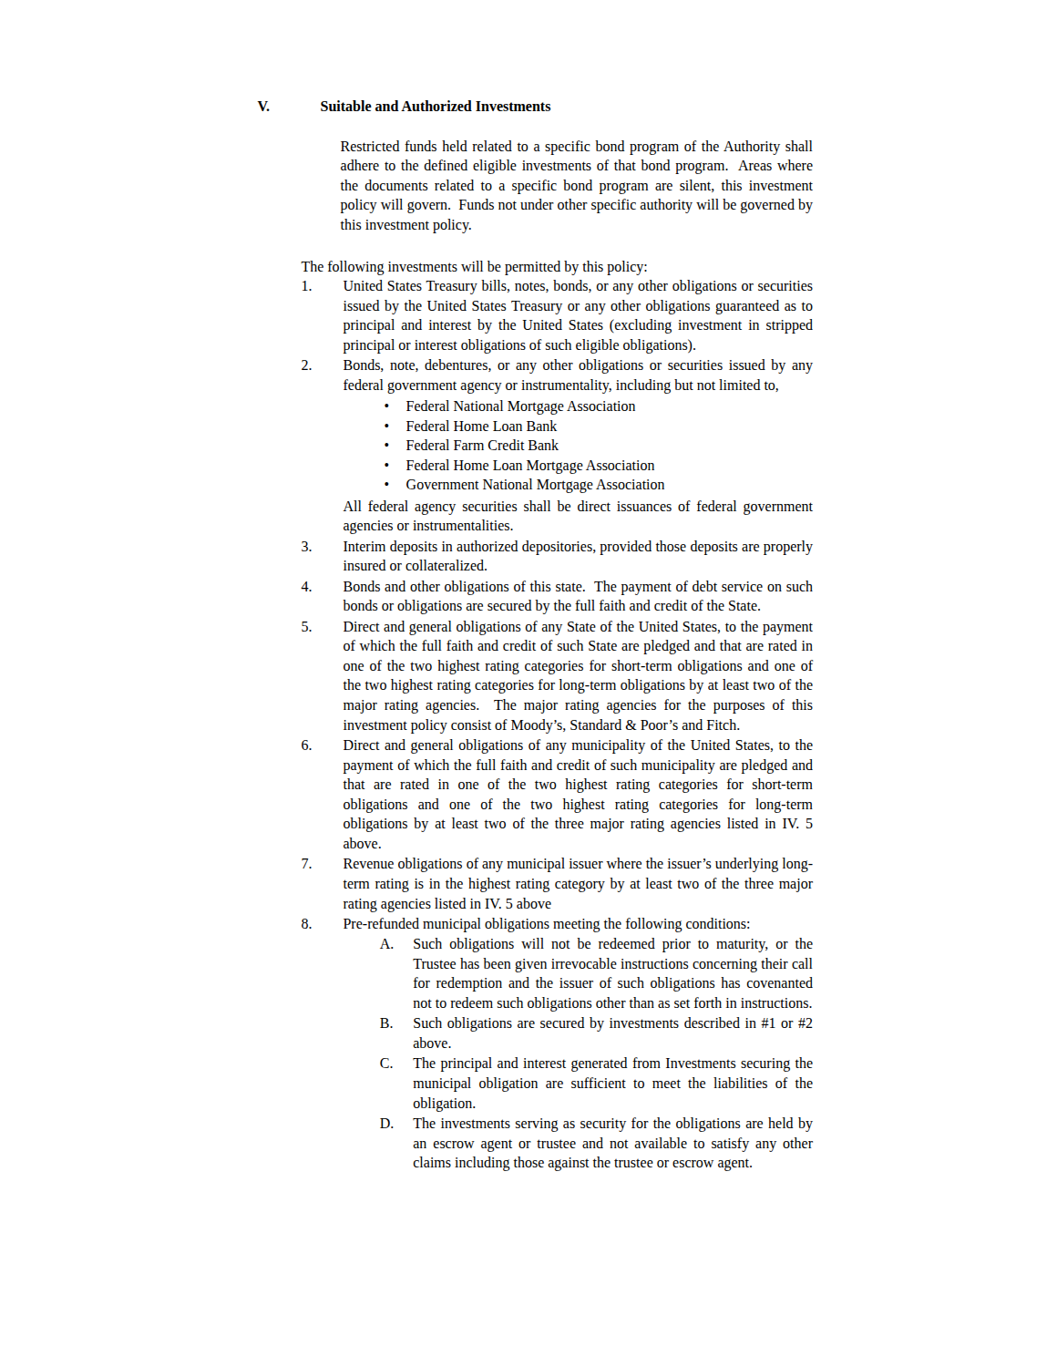V. Suitable and Authorized Investments
Restricted funds held related to a specific bond program of the Authority shall adhere to the defined eligible investments of that bond program. Areas where the documents related to a specific bond program are silent, this investment policy will govern. Funds not under other specific authority will be governed by this investment policy.
The following investments will be permitted by this policy:
1. United States Treasury bills, notes, bonds, or any other obligations or securities issued by the United States Treasury or any other obligations guaranteed as to principal and interest by the United States (excluding investment in stripped principal or interest obligations of such eligible obligations).
2. Bonds, note, debentures, or any other obligations or securities issued by any federal government agency or instrumentality, including but not limited to,
Federal National Mortgage Association
Federal Home Loan Bank
Federal Farm Credit Bank
Federal Home Loan Mortgage Association
Government National Mortgage Association
All federal agency securities shall be direct issuances of federal government agencies or instrumentalities.
3. Interim deposits in authorized depositories, provided those deposits are properly insured or collateralized.
4. Bonds and other obligations of this state. The payment of debt service on such bonds or obligations are secured by the full faith and credit of the State.
5. Direct and general obligations of any State of the United States, to the payment of which the full faith and credit of such State are pledged and that are rated in one of the two highest rating categories for short-term obligations and one of the two highest rating categories for long-term obligations by at least two of the major rating agencies. The major rating agencies for the purposes of this investment policy consist of Moody’s, Standard & Poor’s and Fitch.
6. Direct and general obligations of any municipality of the United States, to the payment of which the full faith and credit of such municipality are pledged and that are rated in one of the two highest rating categories for short-term obligations and one of the two highest rating categories for long-term obligations by at least two of the three major rating agencies listed in IV. 5 above.
7. Revenue obligations of any municipal issuer where the issuer’s underlying long-term rating is in the highest rating category by at least two of the three major rating agencies listed in IV. 5 above
8. Pre-refunded municipal obligations meeting the following conditions:
A. Such obligations will not be redeemed prior to maturity, or the Trustee has been given irrevocable instructions concerning their call for redemption and the issuer of such obligations has covenanted not to redeem such obligations other than as set forth in instructions.
B. Such obligations are secured by investments described in #1 or #2 above.
C. The principal and interest generated from Investments securing the municipal obligation are sufficient to meet the liabilities of the obligation.
D. The investments serving as security for the obligations are held by an escrow agent or trustee and not available to satisfy any other claims including those against the trustee or escrow agent.